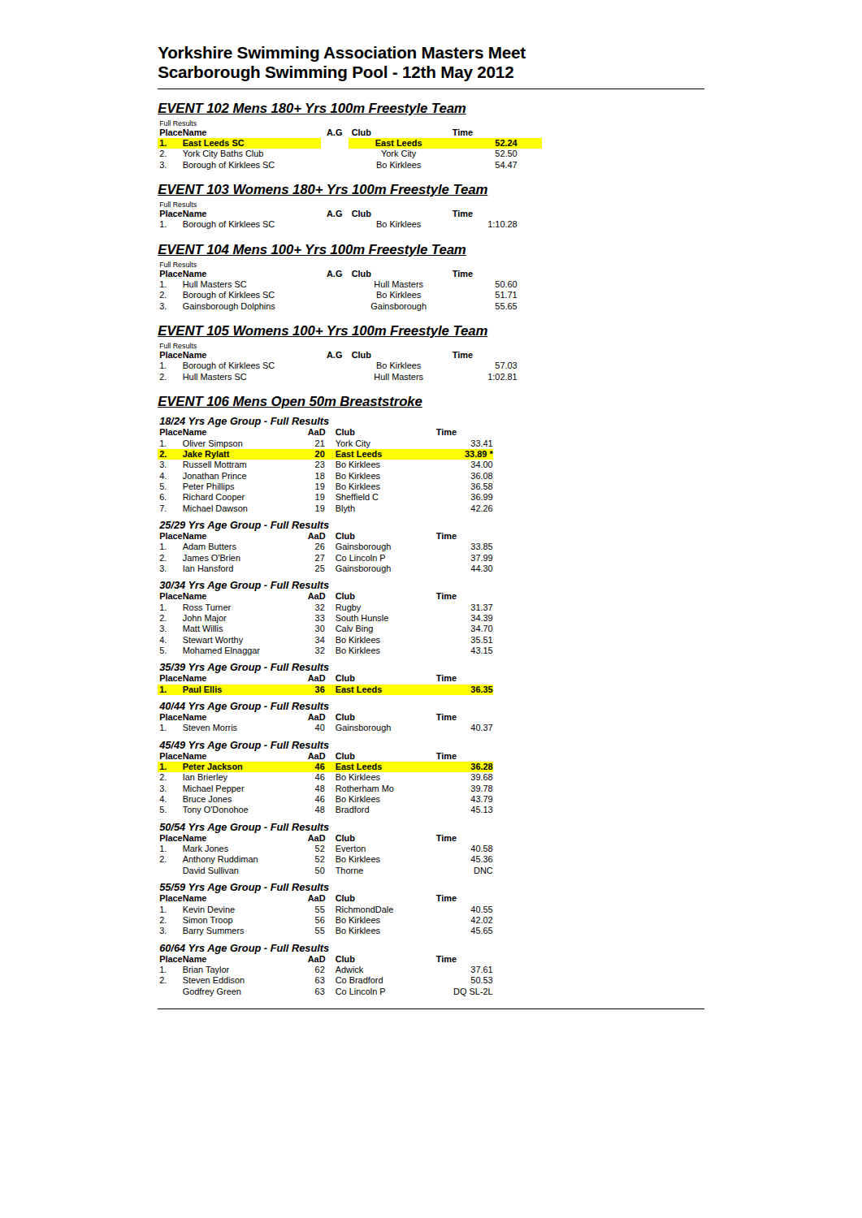Yorkshire Swimming Association Masters Meet
Scarborough Swimming Pool - 12th May 2012
EVENT 102 Mens 180+ Yrs 100m Freestyle Team
Full Results
| Place | Name | A.G | Club | Time |
| --- | --- | --- | --- | --- |
| 1. | East Leeds SC | | East Leeds | 52.24 |
| 2. | York City Baths Club | | York City | 52.50 |
| 3. | Borough of Kirklees SC | | Bo Kirklees | 54.47 |
EVENT 103 Womens 180+ Yrs 100m Freestyle Team
Full Results
| Place | Name | A.G | Club | Time |
| --- | --- | --- | --- | --- |
| 1. | Borough of Kirklees SC | | Bo Kirklees | 1:10.28 |
EVENT 104 Mens 100+ Yrs 100m Freestyle Team
Full Results
| Place | Name | A.G | Club | Time |
| --- | --- | --- | --- | --- |
| 1. | Hull Masters SC | | Hull Masters | 50.60 |
| 2. | Borough of Kirklees SC | | Bo Kirklees | 51.71 |
| 3. | Gainsborough Dolphins | | Gainsborough | 55.65 |
EVENT 105 Womens 100+ Yrs 100m Freestyle Team
Full Results
| Place | Name | A.G | Club | Time |
| --- | --- | --- | --- | --- |
| 1. | Borough of Kirklees SC | | Bo Kirklees | 57.03 |
| 2. | Hull Masters SC | | Hull Masters | 1:02.81 |
EVENT 106 Mens Open 50m Breaststroke
18/24 Yrs Age Group - Full Results
| Place | Name | AaD | Club | Time |
| --- | --- | --- | --- | --- |
| 1. | Oliver Simpson | 21 | York City | 33.41 |
| 2. | Jake Rylatt | 20 | East Leeds | 33.89 * |
| 3. | Russell Mottram | 23 | Bo Kirklees | 34.00 |
| 4. | Jonathan Prince | 18 | Bo Kirklees | 36.08 |
| 5. | Peter Phillips | 19 | Bo Kirklees | 36.58 |
| 6. | Richard Cooper | 19 | Sheffield C | 36.99 |
| 7. | Michael Dawson | 19 | Blyth | 42.26 |
25/29 Yrs Age Group - Full Results
| Place | Name | AaD | Club | Time |
| --- | --- | --- | --- | --- |
| 1. | Adam Butters | 26 | Gainsborough | 33.85 |
| 2. | James O'Brien | 27 | Co Lincoln P | 37.99 |
| 3. | Ian Hansford | 25 | Gainsborough | 44.30 |
30/34 Yrs Age Group - Full Results
| Place | Name | AaD | Club | Time |
| --- | --- | --- | --- | --- |
| 1. | Ross Turner | 32 | Rugby | 31.37 |
| 2. | John Major | 33 | South Hunsle | 34.39 |
| 3. | Matt Willis | 30 | Calv Bing | 34.70 |
| 4. | Stewart Worthy | 34 | Bo Kirklees | 35.51 |
| 5. | Mohamed Elnaggar | 32 | Bo Kirklees | 43.15 |
35/39 Yrs Age Group - Full Results
| Place | Name | AaD | Club | Time |
| --- | --- | --- | --- | --- |
| 1. | Paul Ellis | 36 | East Leeds | 36.35 |
40/44 Yrs Age Group - Full Results
| Place | Name | AaD | Club | Time |
| --- | --- | --- | --- | --- |
| 1. | Steven Morris | 40 | Gainsborough | 40.37 |
45/49 Yrs Age Group - Full Results
| Place | Name | AaD | Club | Time |
| --- | --- | --- | --- | --- |
| 1. | Peter Jackson | 46 | East Leeds | 36.28 |
| 2. | Ian Brierley | 46 | Bo Kirklees | 39.68 |
| 3. | Michael Pepper | 48 | Rotherham Mo | 39.78 |
| 4. | Bruce Jones | 46 | Bo Kirklees | 43.79 |
| 5. | Tony O'Donohoe | 48 | Bradford | 45.13 |
50/54 Yrs Age Group - Full Results
| Place | Name | AaD | Club | Time |
| --- | --- | --- | --- | --- |
| 1. | Mark Jones | 52 | Everton | 40.58 |
| 2. | Anthony Ruddiman | 52 | Bo Kirklees | 45.36 |
| | David Sullivan | 50 | Thorne | DNC |
55/59 Yrs Age Group - Full Results
| Place | Name | AaD | Club | Time |
| --- | --- | --- | --- | --- |
| 1. | Kevin Devine | 55 | RichmondDale | 40.55 |
| 2. | Simon Troop | 56 | Bo Kirklees | 42.02 |
| 3. | Barry Summers | 55 | Bo Kirklees | 45.65 |
60/64 Yrs Age Group - Full Results
| Place | Name | AaD | Club | Time |
| --- | --- | --- | --- | --- |
| 1. | Brian Taylor | 62 | Adwick | 37.61 |
| 2. | Steven Eddison | 63 | Co Bradford | 50.53 |
| | Godfrey Green | 63 | Co Lincoln P | DQ SL-2L |